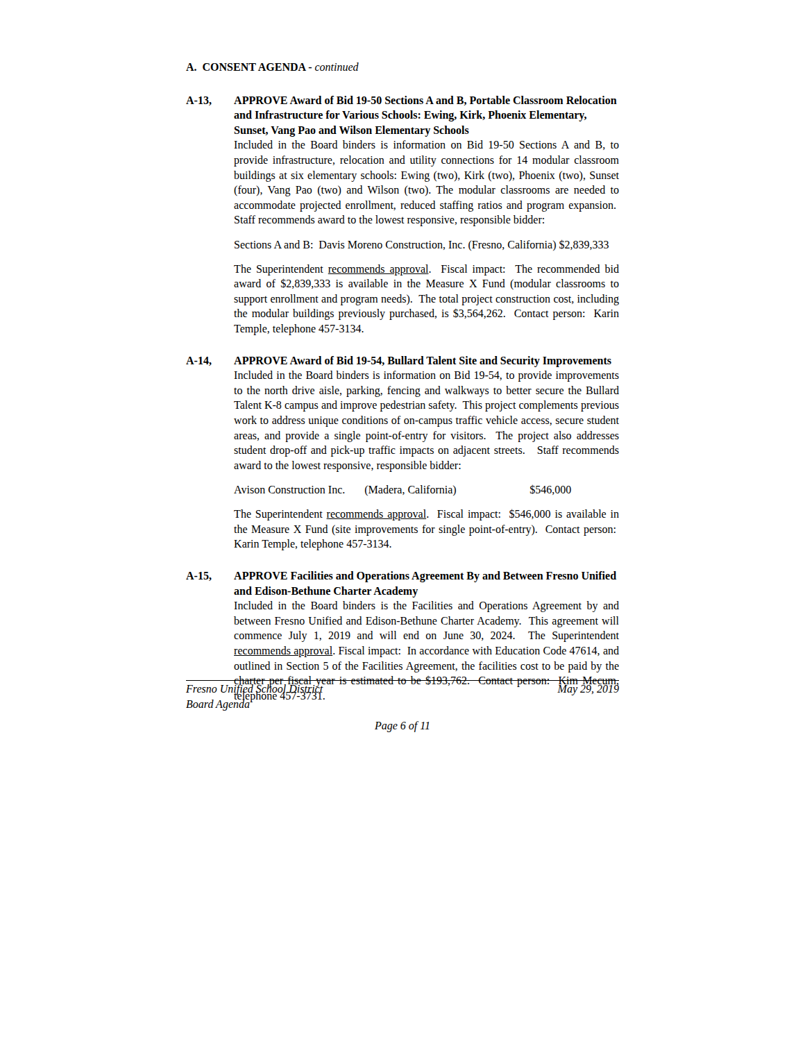A. CONSENT AGENDA - continued
| A-13, | APPROVE Award of Bid 19-50 Sections A and B, Portable Classroom Relocation and Infrastructure for Various Schools: Ewing, Kirk, Phoenix Elementary, Sunset, Vang Pao and Wilson Elementary Schools |
| | Included in the Board binders is information on Bid 19-50 Sections A and B, to provide infrastructure, relocation and utility connections for 14 modular classroom buildings at six elementary schools: Ewing (two), Kirk (two), Phoenix (two), Sunset (four), Vang Pao (two) and Wilson (two). The modular classrooms are needed to accommodate projected enrollment, reduced staffing ratios and program expansion. Staff recommends award to the lowest responsive, responsible bidder: Sections A and B: Davis Moreno Construction, Inc. (Fresno, California) $2,839,333 The Superintendent recommends approval . Fiscal impact: The recommended bid award of $2,839,333 is available in the Measure X Fund (modular classrooms to support enrollment and program needs). The total project construction cost, including the modular buildings previously purchased, is $3,564,262. Contact person: Karin Temple, telephone 457-3134. |
| A-14, | APPROVE Award of Bid 19-54, Bullard Talent Site and Security Improvements |
| | Included in the Board binders is information on Bid 19-54, to provide improvements to the north drive aisle, parking, fencing and walkways to better secure the Bullard Talent K-8 campus and improve pedestrian safety. This project complements previous work to address unique conditions of on-campus traffic vehicle access, secure student areas, and provide a single point-of-entry for visitors. The project also addresses student drop-off and pick-up traffic impacts on adjacent streets. Staff recommends award to the lowest responsive, responsible bidder: Avison Construction Inc. (Madera, California) $546,000 The Superintendent recommends approval . Fiscal impact: $546,000 is available in the Measure X Fund (site improvements for single point-of-entry). Contact person: Karin Temple, telephone 457-3134. |
| A-15, | APPROVE Facilities and Operations Agreement By and Between Fresno Unified and Edison-Bethune Charter Academy |
| | Included in the Board binders is the Facilities and Operations Agreement by and between Fresno Unified and Edison-Bethune Charter Academy. This agreement will commence July 1, 2019 and will end on June 30, 2024. The Superintendent recommends approval . Fiscal impact: In accordance with Education Code 47614, and outlined in Section 5 of the Facilities Agreement, the facilities cost to be paid by the charter per fiscal year is estimated to be $193,762. Contact person: Kim Mecum, telephone 457-3731. |
Fresno Unified School District May 29, 2019
Board Agenda
Page 6 of 11